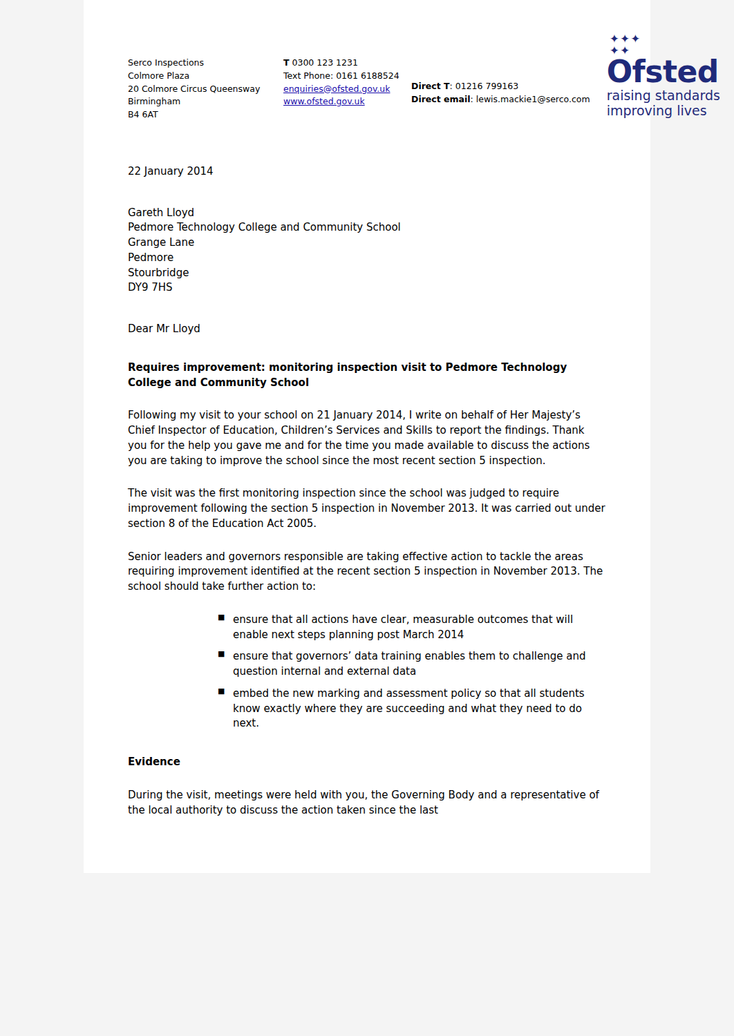Serco Inspections
Colmore Plaza
20 Colmore Circus Queensway
Birmingham
B4 6AT
T 0300 123 1231
Text Phone: 0161 6188524
enquiries@ofsted.gov.uk
www.ofsted.gov.uk
Direct T: 01216 799163
Direct email: lewis.mackie1@serco.com
✦✦✦
✦✦
Ofsted
raising standards
improving lives
22 January 2014
Gareth Lloyd
Pedmore Technology College and Community School
Grange Lane
Pedmore
Stourbridge
DY9 7HS
Dear Mr Lloyd
Requires improvement: monitoring inspection visit to Pedmore Technology College and Community School
Following my visit to your school on 21 January 2014, I write on behalf of Her Majesty’s Chief Inspector of Education, Children’s Services and Skills to report the findings. Thank you for the help you gave me and for the time you made available to discuss the actions you are taking to improve the school since the most recent section 5 inspection.
The visit was the first monitoring inspection since the school was judged to require improvement following the section 5 inspection in November 2013. It was carried out under section 8 of the Education Act 2005.
Senior leaders and governors responsible are taking effective action to tackle the areas requiring improvement identified at the recent section 5 inspection in November 2013. The school should take further action to:
ensure that all actions have clear, measurable outcomes that will enable next steps planning post March 2014
ensure that governors’ data training enables them to challenge and question internal and external data
embed the new marking and assessment policy so that all students know exactly where they are succeeding and what they need to do next.
Evidence
During the visit, meetings were held with you, the Governing Body and a representative of the local authority to discuss the action taken since the last